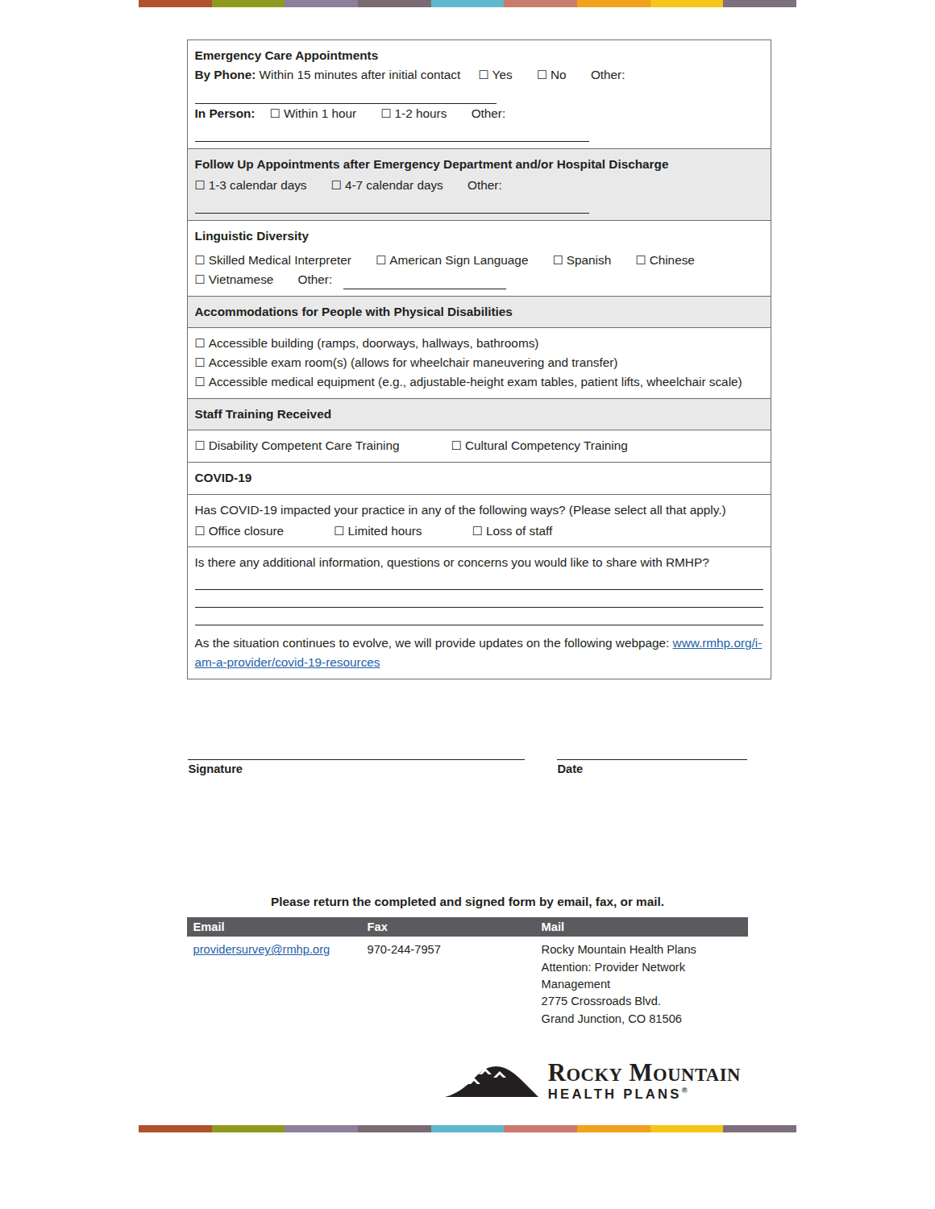| Emergency Care Appointments By Phone: Within 15 minutes after initial contact ☐ Yes ☐ No Other: In Person: ☐ Within 1 hour ☐ 1-2 hours Other: |
| Follow Up Appointments after Emergency Department and/or Hospital Discharge ☐ 1-3 calendar days ☐ 4-7 calendar days Other: |
| Linguistic Diversity ☐ Skilled Medical Interpreter ☐ American Sign Language ☐ Spanish ☐ Chinese ☐ Vietnamese Other: |
| Accommodations for People with Physical Disabilities |
| ☐ Accessible building (ramps, doorways, hallways, bathrooms) ☐ Accessible exam room(s) (allows for wheelchair maneuvering and transfer) ☐ Accessible medical equipment (e.g., adjustable-height exam tables, patient lifts, wheelchair scale) |
| Staff Training Received |
| ☐ Disability Competent Care Training ☐ Cultural Competency Training |
| COVID-19 |
| Has COVID-19 impacted your practice in any of the following ways? (Please select all that apply.) ☐ Office closure ☐ Limited hours ☐ Loss of staff |
| Is there any additional information, questions or concerns you would like to share with RMHP? As the situation continues to evolve, we will provide updates on the following webpage: www.rmhp.org/i-am-a-provider/covid-19-resources |
Signature
Date
Please return the completed and signed form by email, fax, or mail.
| Email | Fax | Mail |
| --- | --- | --- |
| providersurvey@rmhp.org | 970-244-7957 | Rocky Mountain Health Plans Attention: Provider Network Management 2775 Crossroads Blvd. Grand Junction, CO 81506 |
ROCKY MOUNTAIN
HEALTH PLANS®